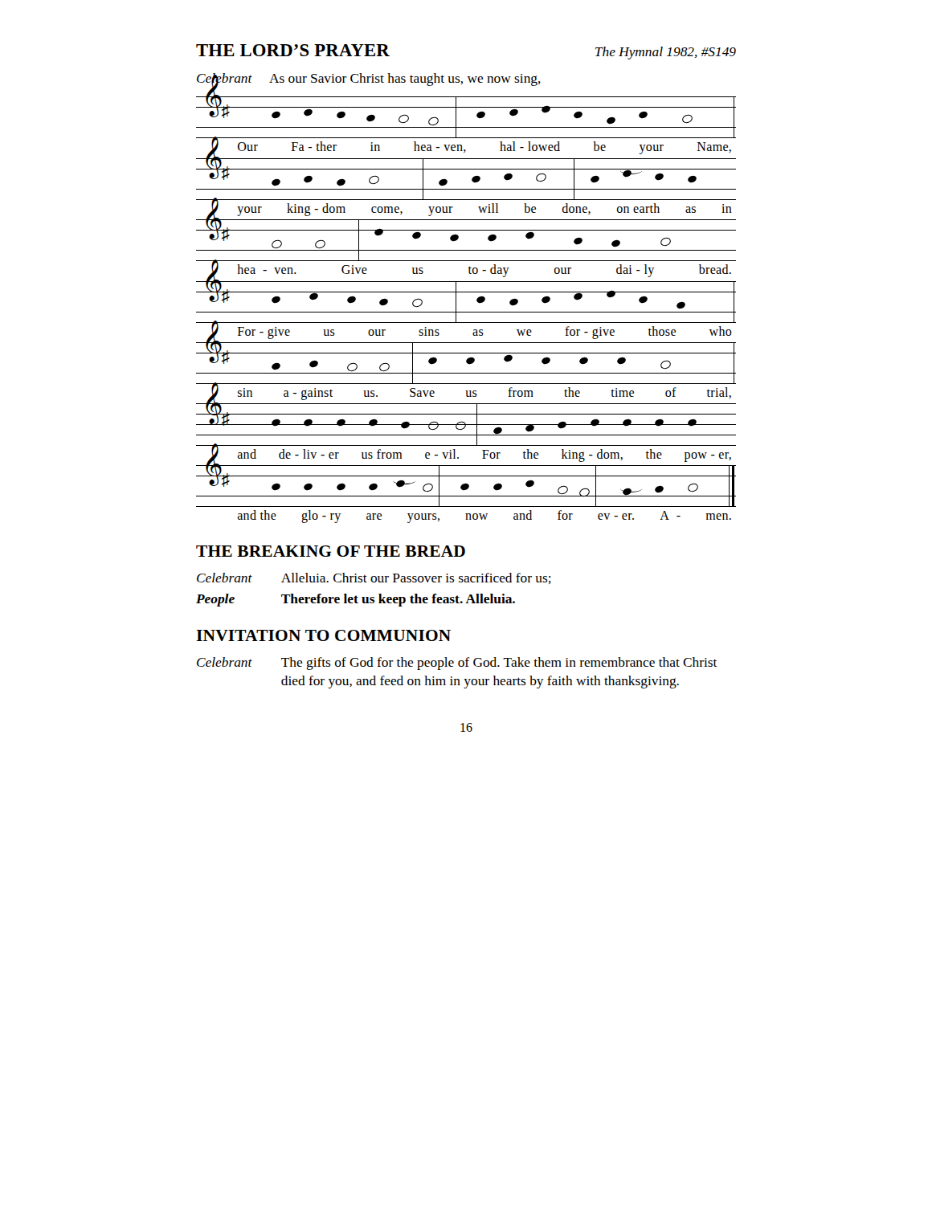THE LORD’S PRAYER
The Hymnal 1982, #S149
Celebrant As our Savior Christ has taught us, we now sing,
𝄞 ♯
Our Fa - ther in hea - ven, hal - lowed be your Name,
𝄞 ♯
your king - dom come, your will be done, on earth as in
𝄞 ♯
hea - ven. Give us to - day our dai - ly bread.
𝄞 ♯
For - give us our sins as we for - give those who
𝄞 ♯
sin a - gainst us. Save us from the time of trial,
𝄞 ♯
and de - liv - er us from e - vil. For the king - dom, the pow - er,
𝄞 ♯
and the glo - ry are yours, now and for ev - er. A -men.
THE BREAKING OF THE BREAD
Celebrant Alleluia. Christ our Passover is sacrificed for us;
People Therefore let us keep the feast. Alleluia.
INVITATION TO COMMUNION
Celebrant The gifts of God for the people of God. Take them in remembrance that Christ died for you, and feed on him in your hearts by faith with thanksgiving.
16